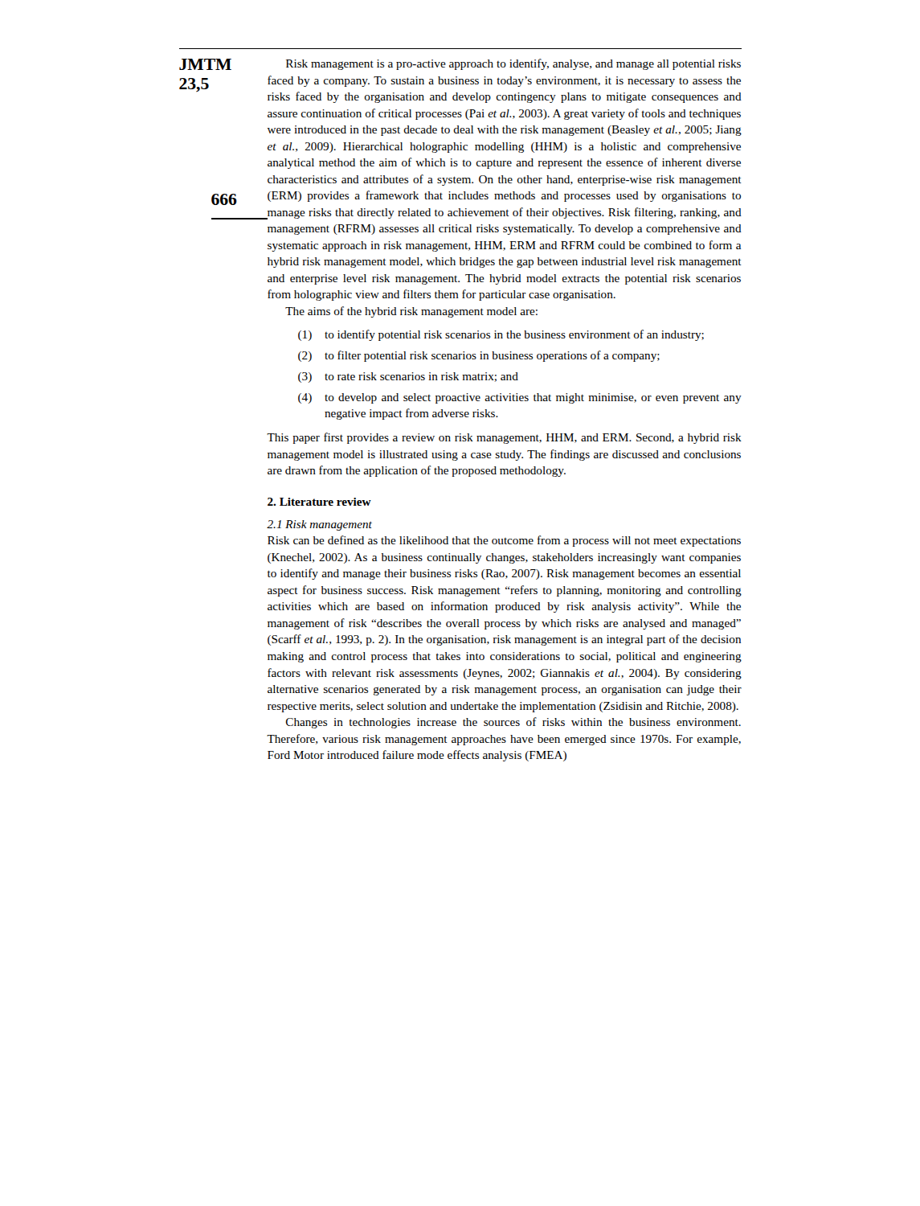JMTM
23,5
666
Risk management is a pro-active approach to identify, analyse, and manage all potential risks faced by a company. To sustain a business in today’s environment, it is necessary to assess the risks faced by the organisation and develop contingency plans to mitigate consequences and assure continuation of critical processes (Pai et al., 2003). A great variety of tools and techniques were introduced in the past decade to deal with the risk management (Beasley et al., 2005; Jiang et al., 2009). Hierarchical holographic modelling (HHM) is a holistic and comprehensive analytical method the aim of which is to capture and represent the essence of inherent diverse characteristics and attributes of a system. On the other hand, enterprise-wise risk management (ERM) provides a framework that includes methods and processes used by organisations to manage risks that directly related to achievement of their objectives. Risk filtering, ranking, and management (RFRM) assesses all critical risks systematically. To develop a comprehensive and systematic approach in risk management, HHM, ERM and RFRM could be combined to form a hybrid risk management model, which bridges the gap between industrial level risk management and enterprise level risk management. The hybrid model extracts the potential risk scenarios from holographic view and filters them for particular case organisation.
The aims of the hybrid risk management model are:
to identify potential risk scenarios in the business environment of an industry;
to filter potential risk scenarios in business operations of a company;
to rate risk scenarios in risk matrix; and
to develop and select proactive activities that might minimise, or even prevent any negative impact from adverse risks.
This paper first provides a review on risk management, HHM, and ERM. Second, a hybrid risk management model is illustrated using a case study. The findings are discussed and conclusions are drawn from the application of the proposed methodology.
2. Literature review
2.1 Risk management
Risk can be defined as the likelihood that the outcome from a process will not meet expectations (Knechel, 2002). As a business continually changes, stakeholders increasingly want companies to identify and manage their business risks (Rao, 2007). Risk management becomes an essential aspect for business success. Risk management “refers to planning, monitoring and controlling activities which are based on information produced by risk analysis activity”. While the management of risk “describes the overall process by which risks are analysed and managed” (Scarff et al., 1993, p. 2). In the organisation, risk management is an integral part of the decision making and control process that takes into considerations to social, political and engineering factors with relevant risk assessments (Jeynes, 2002; Giannakis et al., 2004). By considering alternative scenarios generated by a risk management process, an organisation can judge their respective merits, select solution and undertake the implementation (Zsidisin and Ritchie, 2008).
Changes in technologies increase the sources of risks within the business environment. Therefore, various risk management approaches have been emerged since 1970s. For example, Ford Motor introduced failure mode effects analysis (FMEA)